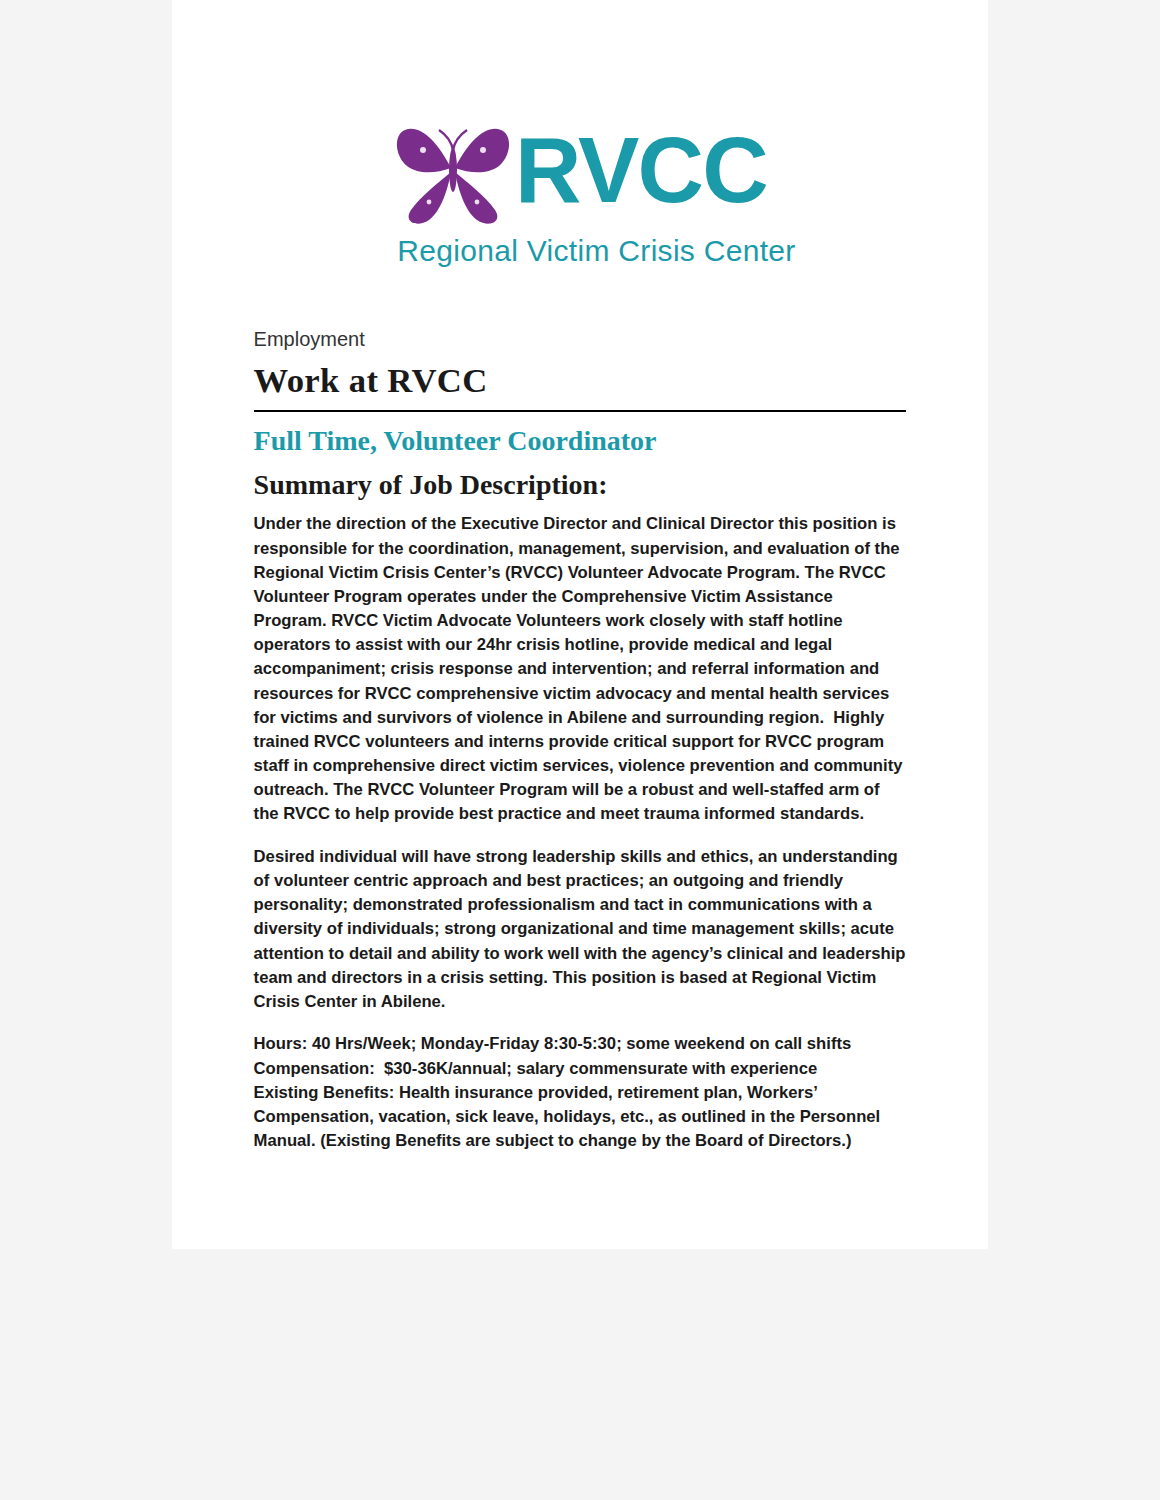RVCC
Regional Victim Crisis Center
Employment
Work at RVCC
Full Time, Volunteer Coordinator
Summary of Job Description:
Under the direction of the Executive Director and Clinical Director this position is responsible for the coordination, management, supervision, and evaluation of the Regional Victim Crisis Center’s (RVCC) Volunteer Advocate Program. The RVCC Volunteer Program operates under the Comprehensive Victim Assistance Program. RVCC Victim Advocate Volunteers work closely with staff hotline operators to assist with our 24hr crisis hotline, provide medical and legal accompaniment; crisis response and intervention; and referral information and resources for RVCC comprehensive victim advocacy and mental health services for victims and survivors of violence in Abilene and surrounding region. Highly trained RVCC volunteers and interns provide critical support for RVCC program staff in comprehensive direct victim services, violence prevention and community outreach. The RVCC Volunteer Program will be a robust and well-staffed arm of the RVCC to help provide best practice and meet trauma informed standards.
Desired individual will have strong leadership skills and ethics, an understanding of volunteer centric approach and best practices; an outgoing and friendly personality; demonstrated professionalism and tact in communications with a diversity of individuals; strong organizational and time management skills; acute attention to detail and ability to work well with the agency’s clinical and leadership team and directors in a crisis setting. This position is based at Regional Victim Crisis Center in Abilene.
Hours: 40 Hrs/Week; Monday-Friday 8:30-5:30; some weekend on call shifts Compensation: $30-36K/annual; salary commensurate with experience Existing Benefits: Health insurance provided, retirement plan, Workers’ Compensation, vacation, sick leave, holidays, etc., as outlined in the Personnel Manual. (Existing Benefits are subject to change by the Board of Directors.)